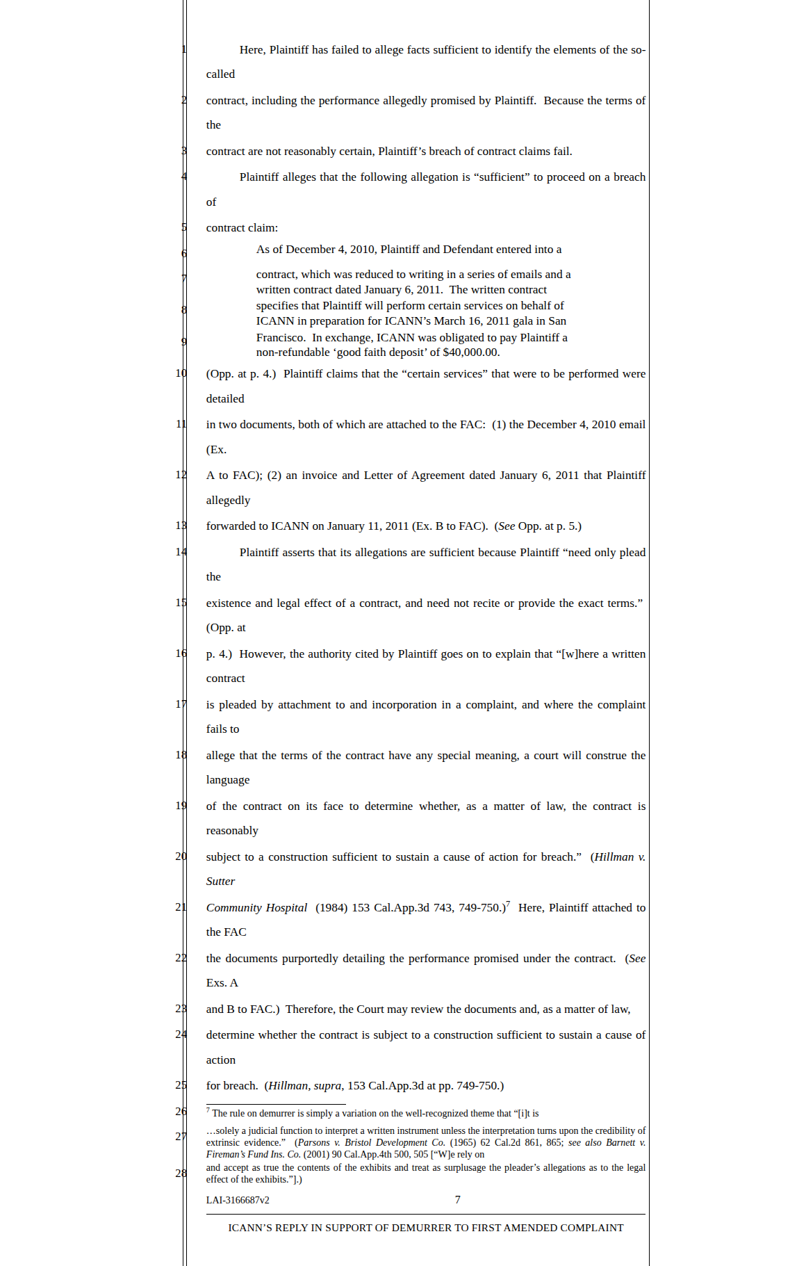| 1 | Here, Plaintiff has failed to allege facts sufficient to identify the elements of the so-called |
| 2 | contract, including the performance allegedly promised by Plaintiff. Because the terms of the |
| 3 | contract are not reasonably certain, Plaintiff’s breach of contract claims fail. |
| 4 | Plaintiff alleges that the following allegation is “sufficient” to proceed on a breach of |
| 5 | contract claim: |
| 6 | As of December 4, 2010, Plaintiff and Defendant entered into a |
| 7 | contract, which was reduced to writing in a series of emails and a written contract dated January 6, 2011. The written contract |
| 8 | specifies that Plaintiff will perform certain services on behalf of ICANN in preparation for ICANN’s March 16, 2011 gala in San |
| 9 | Francisco. In exchange, ICANN was obligated to pay Plaintiff a non-refundable ‘good faith deposit’ of $40,000.00. |
| 10 | (Opp. at p. 4.) Plaintiff claims that the “certain services” that were to be performed were detailed |
| 11 | in two documents, both of which are attached to the FAC: (1) the December 4, 2010 email (Ex. |
| 12 | A to FAC); (2) an invoice and Letter of Agreement dated January 6, 2011 that Plaintiff allegedly |
| 13 | forwarded to ICANN on January 11, 2011 (Ex. B to FAC). ( See Opp. at p. 5.) |
| 14 | Plaintiff asserts that its allegations are sufficient because Plaintiff “need only plead the |
| 15 | existence and legal effect of a contract, and need not recite or provide the exact terms.” (Opp. at |
| 16 | p. 4.) However, the authority cited by Plaintiff goes on to explain that “[w]here a written contract |
| 17 | is pleaded by attachment to and incorporation in a complaint, and where the complaint fails to |
| 18 | allege that the terms of the contract have any special meaning, a court will construe the language |
| 19 | of the contract on its face to determine whether, as a matter of law, the contract is reasonably |
| 20 | subject to a construction sufficient to sustain a cause of action for breach.” ( Hillman v. Sutter |
| 21 | Community Hospital (1984) 153 Cal.App.3d 743, 749-750.) 7 Here, Plaintiff attached to the FAC |
| 22 | the documents purportedly detailing the performance promised under the contract. ( See Exs. A |
| 23 | and B to FAC.) Therefore, the Court may review the documents and, as a matter of law, |
| 24 | determine whether the contract is subject to a construction sufficient to sustain a cause of action |
| 25 | for breach. ( Hillman, supra , 153 Cal.App.3d at pp. 749-750.) |
| 26 | 7 The rule on demurrer is simply a variation on the well-recognized theme that “[i]t is |
| 27 | …solely a judicial function to interpret a written instrument unless the interpretation turns upon the credibility of extrinsic evidence.” ( Parsons v. Bristol Development Co. (1965) 62 Cal.2d 861, 865; see also Barnett v. Fireman’s Fund Ins. Co. (2001) 90 Cal.App.4th 500, 505 [“W]e rely on |
| 28 | and accept as true the contents of the exhibits and treat as surplusage the pleader’s allegations as to the legal effect of the exhibits.”].) LAI-3166687v2 7 ICANN’S REPLY IN SUPPORT OF DEMURRER TO FIRST AMENDED COMPLAINT |